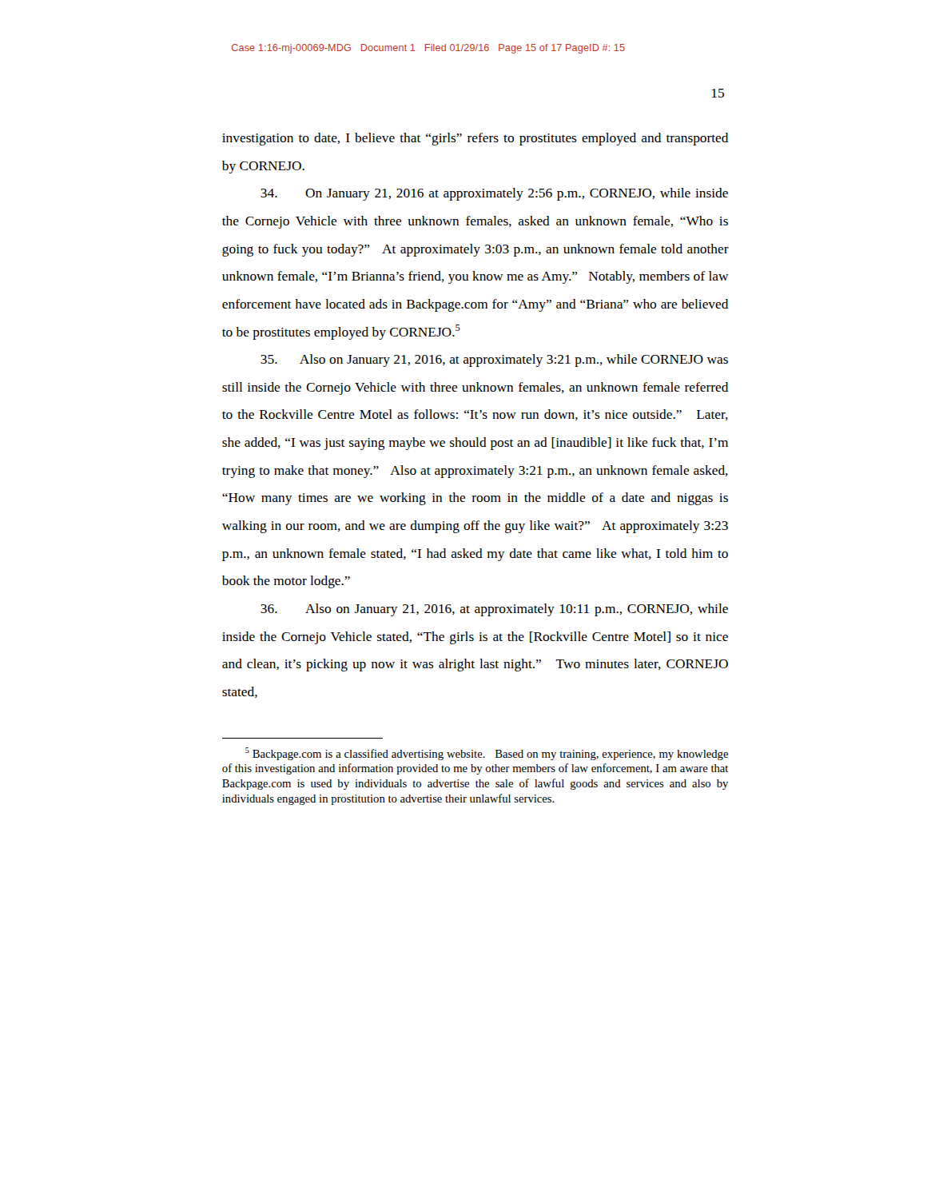Case 1:16-mj-00069-MDG Document 1 Filed 01/29/16 Page 15 of 17 PageID #: 15
15
investigation to date, I believe that “girls” refers to prostitutes employed and transported by CORNEJO.
34. On January 21, 2016 at approximately 2:56 p.m., CORNEJO, while inside the Cornejo Vehicle with three unknown females, asked an unknown female, “Who is going to fuck you today?” At approximately 3:03 p.m., an unknown female told another unknown female, “I’m Brianna’s friend, you know me as Amy.” Notably, members of law enforcement have located ads in Backpage.com for “Amy” and “Briana” who are believed to be prostitutes employed by CORNEJO.5
35. Also on January 21, 2016, at approximately 3:21 p.m., while CORNEJO was still inside the Cornejo Vehicle with three unknown females, an unknown female referred to the Rockville Centre Motel as follows: “It’s now run down, it’s nice outside.” Later, she added, “I was just saying maybe we should post an ad [inaudible] it like fuck that, I’m trying to make that money.” Also at approximately 3:21 p.m., an unknown female asked, “How many times are we working in the room in the middle of a date and niggas is walking in our room, and we are dumping off the guy like wait?” At approximately 3:23 p.m., an unknown female stated, “I had asked my date that came like what, I told him to book the motor lodge.”
36. Also on January 21, 2016, at approximately 10:11 p.m., CORNEJO, while inside the Cornejo Vehicle stated, “The girls is at the [Rockville Centre Motel] so it nice and clean, it’s picking up now it was alright last night.” Two minutes later, CORNEJO stated,
5 Backpage.com is a classified advertising website. Based on my training, experience, my knowledge of this investigation and information provided to me by other members of law enforcement, I am aware that Backpage.com is used by individuals to advertise the sale of lawful goods and services and also by individuals engaged in prostitution to advertise their unlawful services.